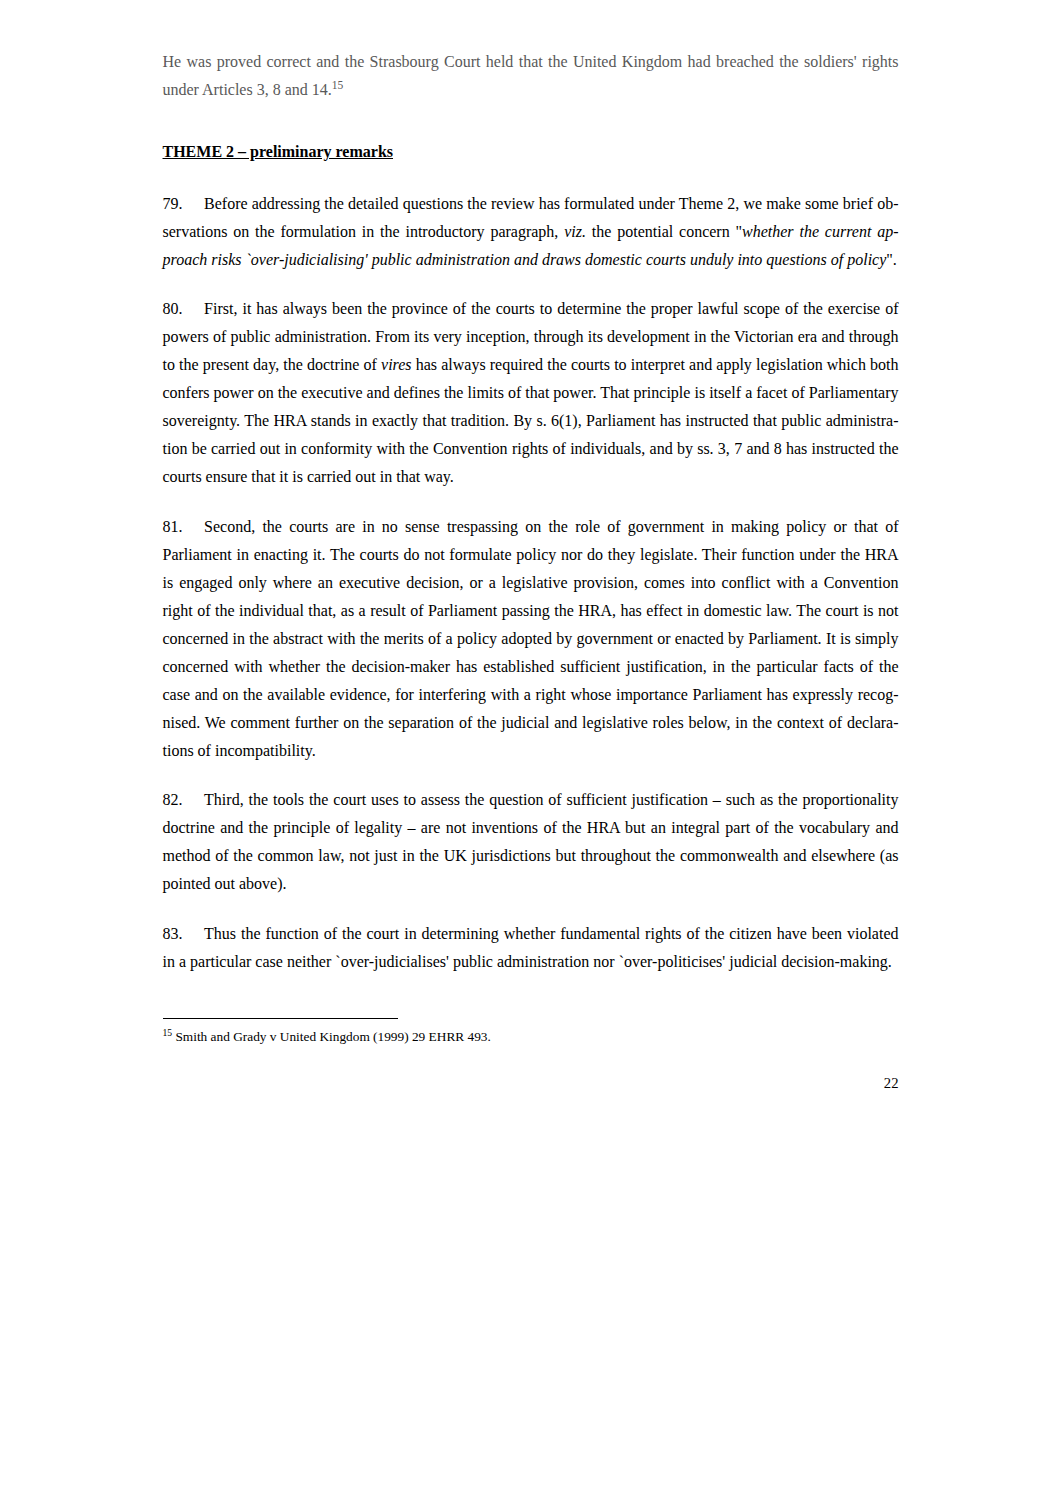He was proved correct and the Strasbourg Court held that the United Kingdom had breached the soldiers' rights under Articles 3, 8 and 14.15
THEME 2 – preliminary remarks
79. Before addressing the detailed questions the review has formulated under Theme 2, we make some brief observations on the formulation in the introductory paragraph, viz. the potential concern "whether the current approach risks `over-judicialising' public administration and draws domestic courts unduly into questions of policy".
80. First, it has always been the province of the courts to determine the proper lawful scope of the exercise of powers of public administration. From its very inception, through its development in the Victorian era and through to the present day, the doctrine of vires has always required the courts to interpret and apply legislation which both confers power on the executive and defines the limits of that power. That principle is itself a facet of Parliamentary sovereignty. The HRA stands in exactly that tradition. By s. 6(1), Parliament has instructed that public administration be carried out in conformity with the Convention rights of individuals, and by ss. 3, 7 and 8 has instructed the courts ensure that it is carried out in that way.
81. Second, the courts are in no sense trespassing on the role of government in making policy or that of Parliament in enacting it. The courts do not formulate policy nor do they legislate. Their function under the HRA is engaged only where an executive decision, or a legislative provision, comes into conflict with a Convention right of the individual that, as a result of Parliament passing the HRA, has effect in domestic law. The court is not concerned in the abstract with the merits of a policy adopted by government or enacted by Parliament. It is simply concerned with whether the decision-maker has established sufficient justification, in the particular facts of the case and on the available evidence, for interfering with a right whose importance Parliament has expressly recognised. We comment further on the separation of the judicial and legislative roles below, in the context of declarations of incompatibility.
82. Third, the tools the court uses to assess the question of sufficient justification – such as the proportionality doctrine and the principle of legality – are not inventions of the HRA but an integral part of the vocabulary and method of the common law, not just in the UK jurisdictions but throughout the commonwealth and elsewhere (as pointed out above).
83. Thus the function of the court in determining whether fundamental rights of the citizen have been violated in a particular case neither `over-judicialises' public administration nor `over-politicises' judicial decision-making.
15 Smith and Grady v United Kingdom (1999) 29 EHRR 493.
22